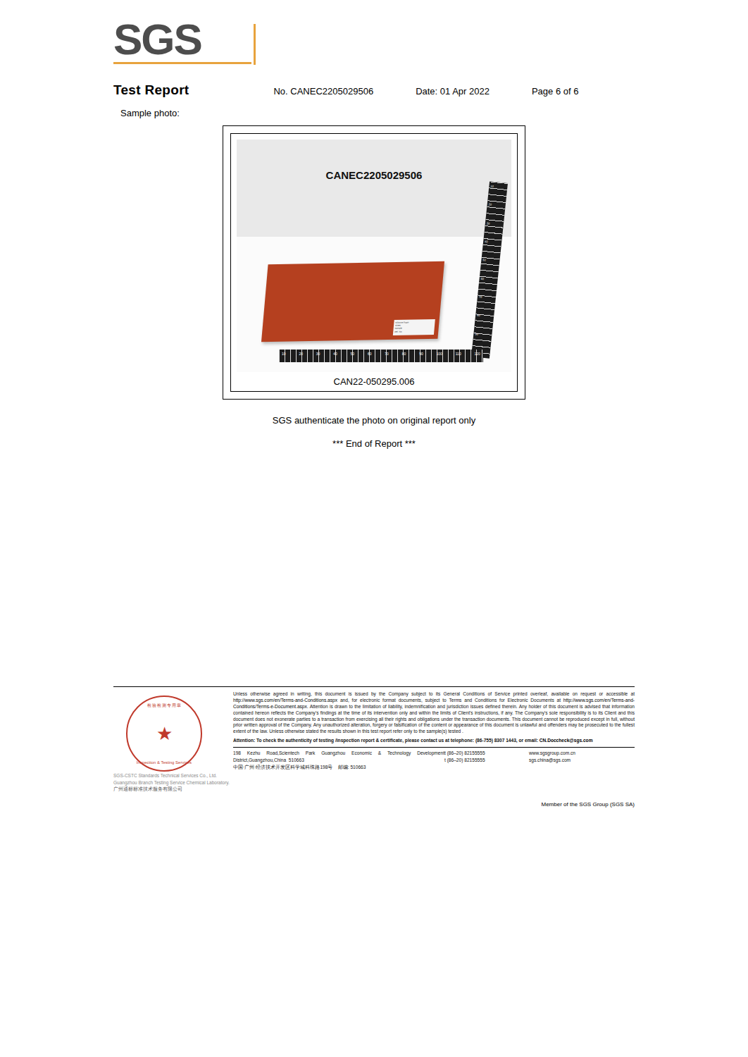SGS
Test Report No. CANEC2205029506 Date: 01 Apr 2022 Page 6 of 6
Sample photo:
CANEC2205029506
10203040 50607080 90100
Silicone Foam
Sheet
Sample
Ref. No.
10203040 50607080 90100110120
CAN22-050295.006
SGS authenticate the photo on original report only
*** End of Report ***
检验检测专用章
★
Inspection & Testing Services
SGS-CSTC Standards Technical Services Co., Ltd.
Guangzhou Branch Testing Service Chemical Laboratory.
广州通标标准技术服务有限公司
Unless otherwise agreed in writing, this document is issued by the Company subject to its General Conditions of Service printed overleaf, available on request or accessible at http://www.sgs.com/en/Terms-and-Conditions.aspx and, for electronic format documents, subject to Terms and Conditions for Electronic Documents at http://www.sgs.com/en/Terms-and-Conditions/Terms-e-Document.aspx. Attention is drawn to the limitation of liability, indemnification and jurisdiction issues defined therein. Any holder of this document is advised that information contained hereon reflects the Company's findings at the time of its intervention only and within the limits of Client's instructions, if any. The Company's sole responsibility is to its Client and this document does not exonerate parties to a transaction from exercising all their rights and obligations under the transaction documents. This document cannot be reproduced except in full, without prior written approval of the Company. Any unauthorized alteration, forgery or falsification of the content or appearance of this document is unlawful and offenders may be prosecuted to the fullest extent of the law. Unless otherwise stated the results shown in this test report refer only to the sample(s) tested .
Attention: To check the authenticity of testing /inspection report & certificate, please contact us at telephone: (86-755) 8307 1443, or email: CN.Doccheck@sgs.com
198 Kezhu Road,Scientech Park Guangzhou Economic & Technology Development District,Guangzhou,China 510663
中国·广州·经济技术开发区科学城科珠路198号 邮编: 510663
t (86–20) 82155555
t (86–20) 82155555
www.sgsgroup.com.cn
sgs.china@sgs.com
Member of the SGS Group (SGS SA)